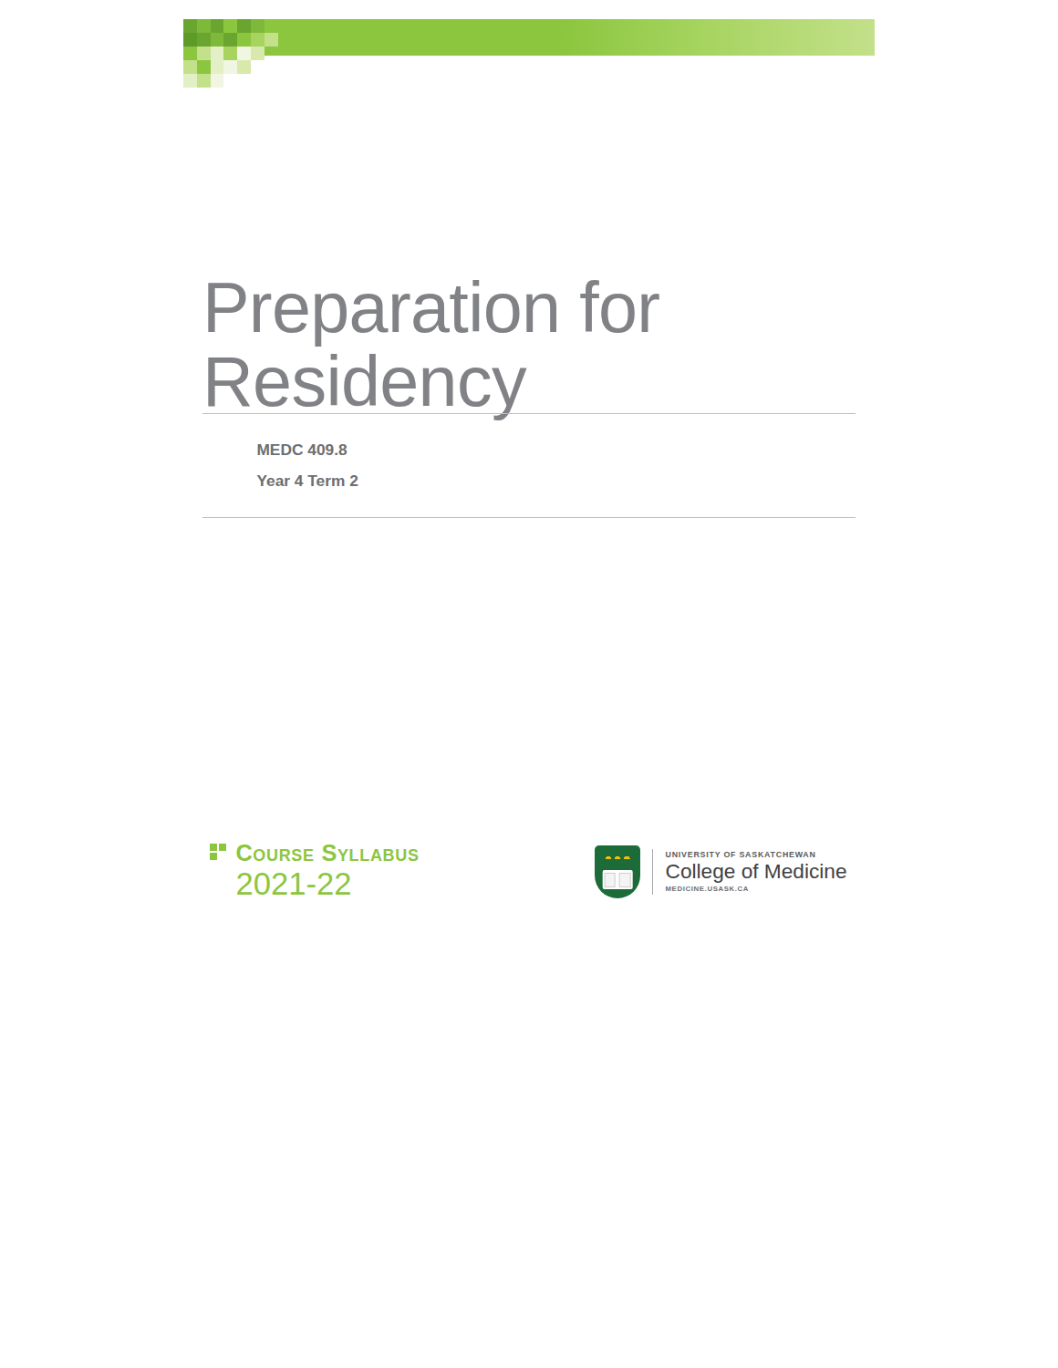Preparation for Residency
MEDC 409.8
Year 4 Term 2
Course Syllabus
2021-22
University of Saskatchewan
College of Medicine
medicine.usask.ca